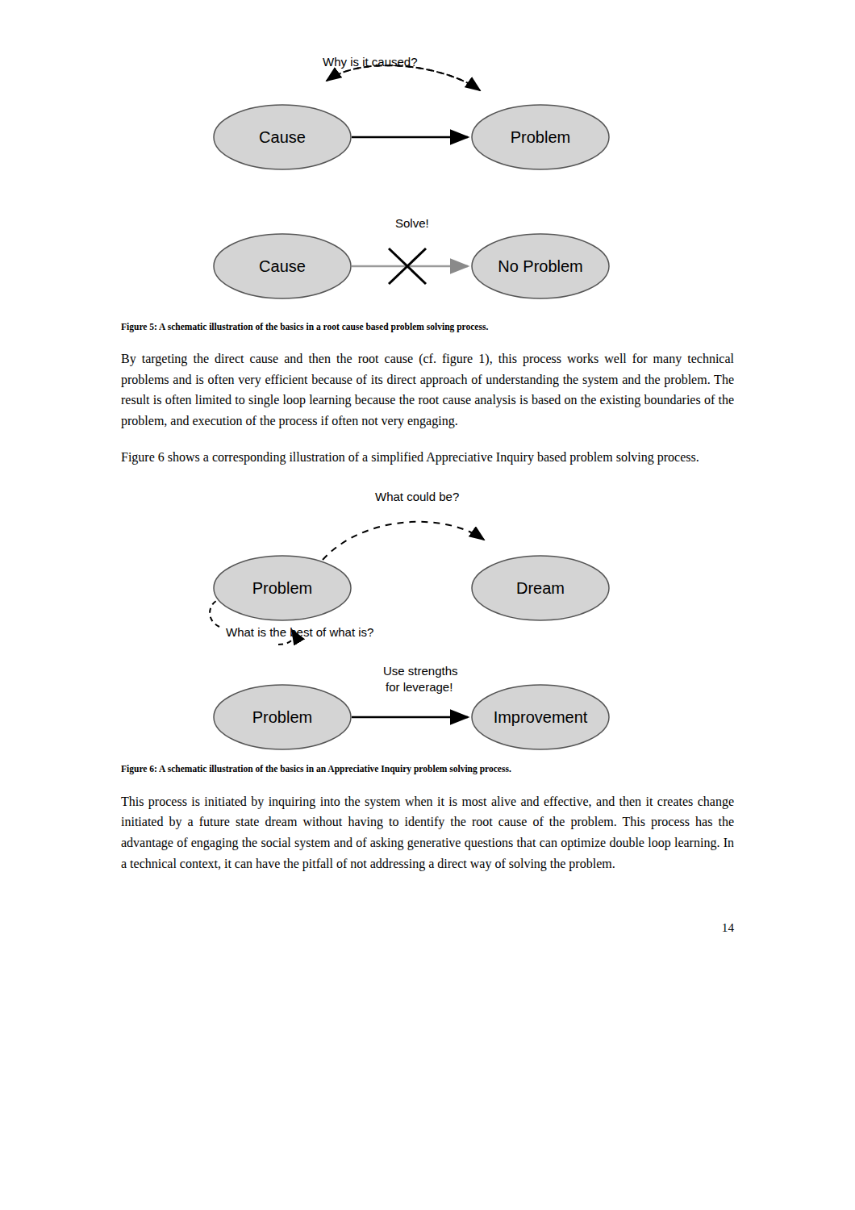Why is it caused? Cause Problem Solve! Cause No Problem
Figure 5: A schematic illustration of the basics in a root cause based problem solving process.
By targeting the direct cause and then the root cause (cf. figure 1), this process works well for many technical problems and is often very efficient because of its direct approach of understanding the system and the problem. The result is often limited to single loop learning because the root cause analysis is based on the existing boundaries of the problem, and execution of the process if often not very engaging.
Figure 6 shows a corresponding illustration of a simplified Appreciative Inquiry based problem solving process.
What could be? Problem Dream What is the best of what is? Use strengths for leverage! Problem Improvement
Figure 6: A schematic illustration of the basics in an Appreciative Inquiry problem solving process.
This process is initiated by inquiring into the system when it is most alive and effective, and then it creates change initiated by a future state dream without having to identify the root cause of the problem. This process has the advantage of engaging the social system and of asking generative questions that can optimize double loop learning. In a technical context, it can have the pitfall of not addressing a direct way of solving the problem.
14